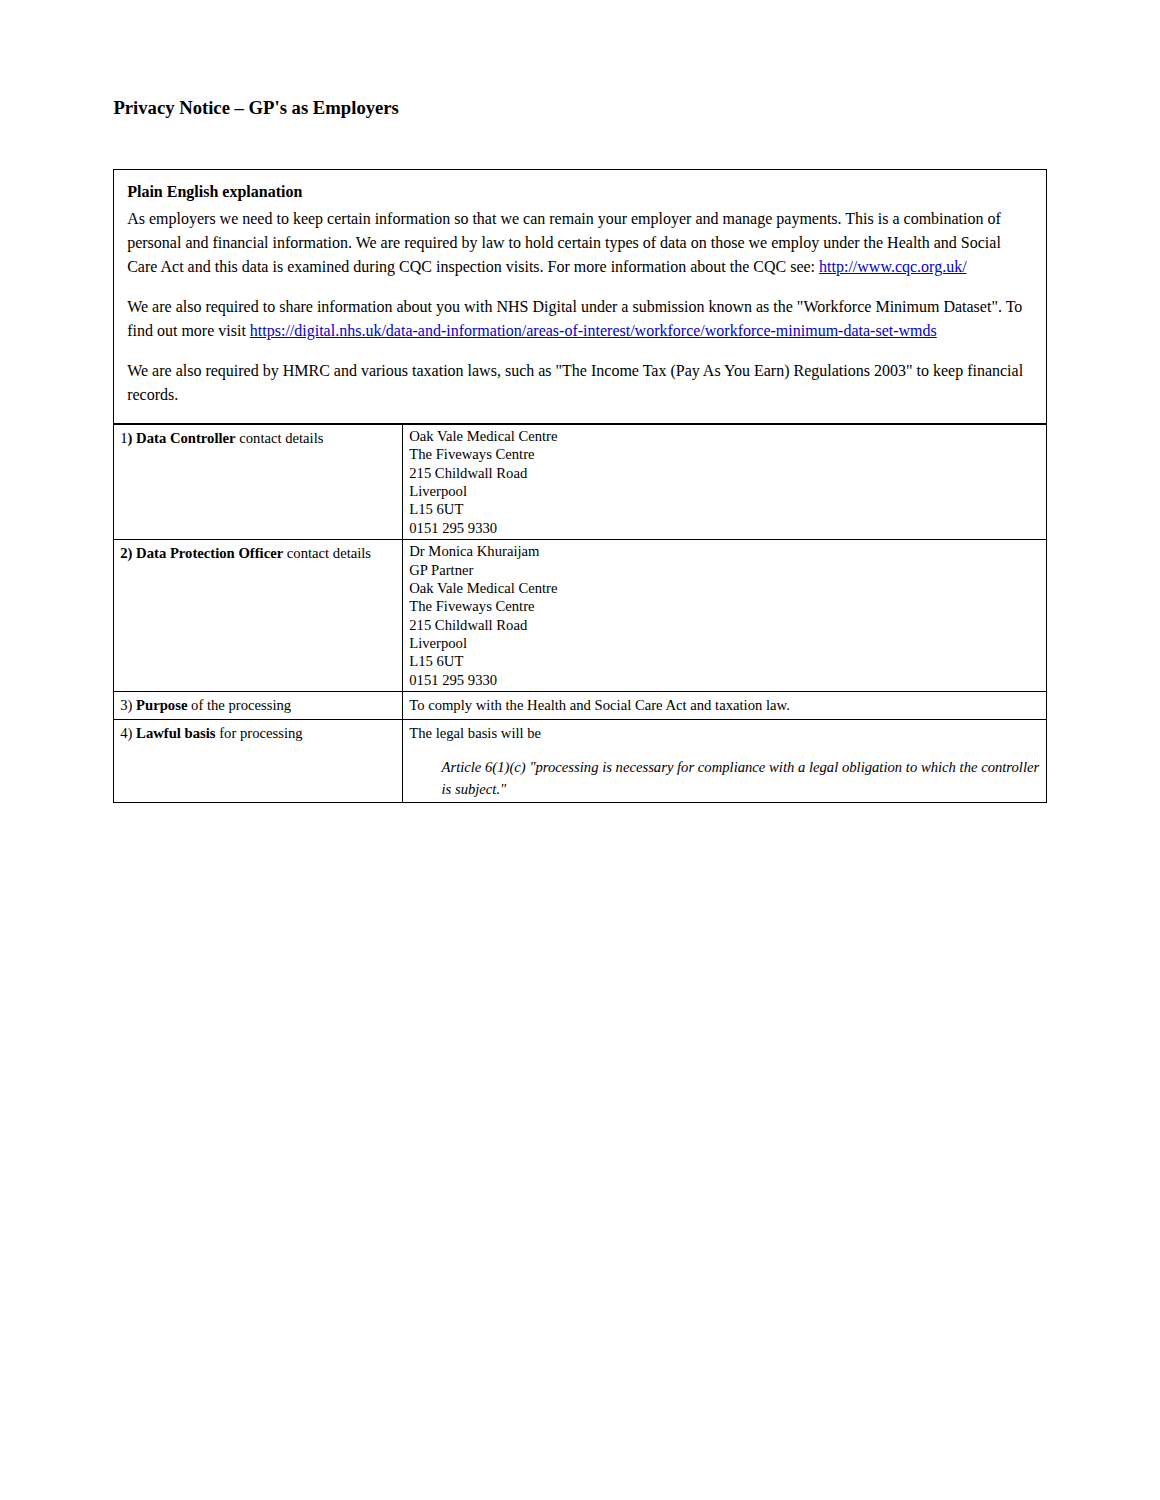Privacy Notice – GP's as Employers
Plain English explanation
As employers we need to keep certain information so that we can remain your employer and manage payments. This is a combination of personal and financial information. We are required by law to hold certain types of data on those we employ under the Health and Social Care Act and this data is examined during CQC inspection visits. For more information about the CQC see: http://www.cqc.org.uk/
We are also required to share information about you with NHS Digital under a submission known as the "Workforce Minimum Dataset". To find out more visit https://digital.nhs.uk/data-and-information/areas-of-interest/workforce/workforce-minimum-data-set-wmds
We are also required by HMRC and various taxation laws, such as "The Income Tax (Pay As You Earn) Regulations 2003" to keep financial records.
| 1 ) Data Controller contact details | Oak Vale Medical Centre The Fiveways Centre 215 Childwall Road Liverpool L15 6UT 0151 295 9330 |
| 2) Data Protection Officer contact details | Dr Monica Khuraijam GP Partner Oak Vale Medical Centre The Fiveways Centre 215 Childwall Road Liverpool L15 6UT 0151 295 9330 |
| 3) Purpose of the processing | To comply with the Health and Social Care Act and taxation law. |
| 4) Lawful basis for processing | The legal basis will be Article 6(1)(c) "processing is necessary for compliance with a legal obligation to which the controller is subject." |